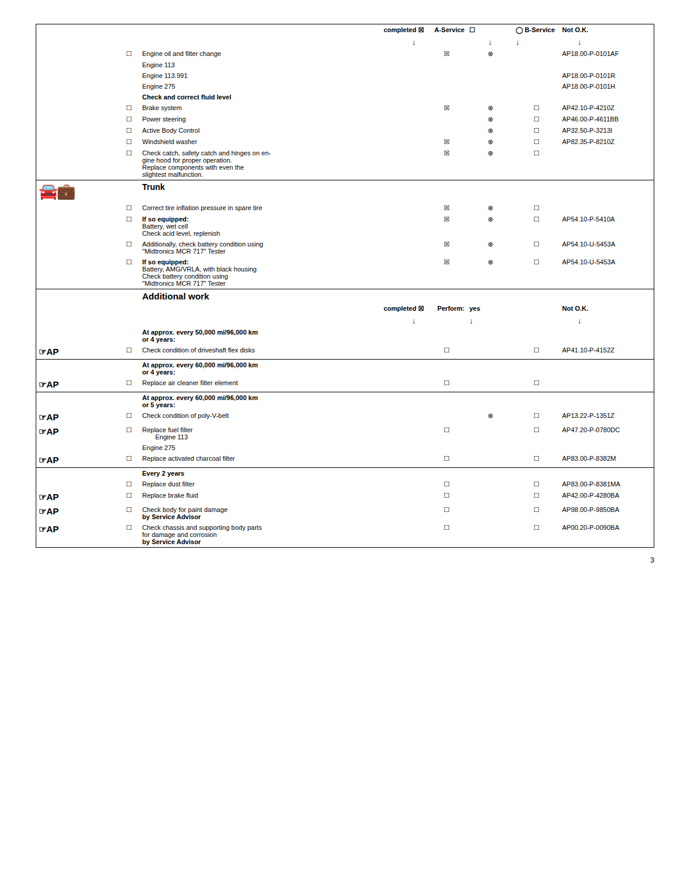| | | completed ☒ | A-Service | ☐ | ◯ B-Service | Not O.K. |
| | | ↓ | | ↓ | ↓ | ↓ |
| | ☐ | Engine oil and filter change | ☒ | ⊗ | | AP18.00-P-0101AF |
| | | Engine 113 | | | | |
| | | Engine 113.991 | | | | AP18.00-P-0101R |
| | | Engine 275 | | | | AP18.00-P-0101H |
| | | Check and correct fluid level | | | | |
| | ☐ | Brake system | ☒ | ⊗ | ☐ | AP42.10-P-4210Z |
| | ☐ | Power steering | | ⊗ | ☐ | AP46.00-P-4611BB |
| | ☐ | Active Body Control | | ⊗ | ☐ | AP32.50-P-3213I |
| | ☐ | Windshield washer | ☒ | ⊗ | ☐ | AP82.35-P-8210Z |
| | ☐ | Check catch, safety catch and hinges on en- gine hood for proper operation. Replace components with even the slightest malfunction. | ☒ | ⊗ | ☐ | |
| 🚘💼 | | Trunk | | | | |
| | ☐ | Correct tire inflation pressure in spare tire | ☒ | ⊗ | ☐ | |
| | ☐ | If so equipped: Battery, wet cell Check acid level, replenish | ☒ | ⊗ | ☐ | AP54.10-P-5410A |
| | ☐ | Additionally, check battery condition using "Midtronics MCR 717" Tester | ☒ | ⊗ | ☐ | AP54.10-U-5453A |
| | ☐ | If so equipped: Battery, AMG/VRLA, with black housing Check battery condition using "Midtronics MCR 717" Tester | ☒ | ⊗ | ☐ | AP54.10-U-5453A |
| | | Additional work | | | | |
| | | completed ☒ | Perform: | yes | | Not O.K. |
| | | ↓ | | ↓ | | ↓ |
| | | At approx. every 50,000 mi/96,000 km or 4 years: | | | | |
| ☞AP | ☐ | Check condition of driveshaft flex disks | ☐ | | ☐ | AP41.10-P-4152Z |
| | | At approx. every 60,000 mi/96,000 km or 4 years: | | | | |
| ☞AP | ☐ | Replace air cleaner filter element | ☐ | | ☐ | |
| | | At approx. every 60,000 mi/96,000 km or 5 years: | | | | |
| ☞AP | ☐ | Check condition of poly-V-belt | | ⊗ | ☐ | AP13.22-P-1351Z |
| ☞AP | ☐ | Replace fuel filter Engine 113 | ☐ | | ☐ | AP47.20-P-0780DC |
| | | Engine 275 | | | | |
| ☞AP | ☐ | Replace activated charcoal filter | ☐ | | ☐ | AP83.00-P-8382M |
| | | Every 2 years | | | | |
| | ☐ | Replace dust filter | ☐ | | ☐ | AP83.00-P-8381MA |
| ☞AP | ☐ | Replace brake fluid | ☐ | | ☐ | AP42.00-P-4280BA |
| ☞AP | ☐ | Check body for paint damage by Service Advisor | ☐ | | ☐ | AP98.00-P-9850BA |
| ☞AP | ☐ | Check chassis and supporting body parts for damage and corrosion by Service Advisor | ☐ | | ☐ | AP00.20-P-0090BA |
3